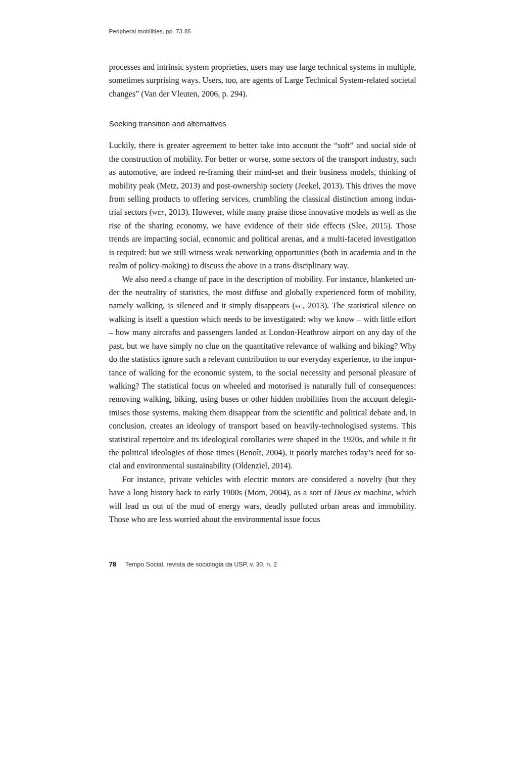Peripheral mobilities, pp. 73-85
processes and intrinsic system proprieties, users may use large technical systems in multiple, sometimes surprising ways. Users, too, are agents of Large Technical System-related societal changes” (Van der Vleuten, 2006, p. 294).
Seeking transition and alternatives
Luckily, there is greater agreement to better take into account the “soft” and social side of the construction of mobility. For better or worse, some sectors of the transport industry, such as automotive, are indeed re-framing their mind-set and their business models, thinking of mobility peak (Metz, 2013) and post-ownership society (Jeekel, 2013). This drives the move from selling products to offering services, crumbling the classical distinction among industrial sectors (wef, 2013). However, while many praise those innovative models as well as the rise of the sharing economy, we have evidence of their side effects (Slee, 2015). Those trends are impacting social, economic and political arenas, and a multi-faceted investigation is required: but we still witness weak networking opportunities (both in academia and in the realm of policy-making) to discuss the above in a trans-disciplinary way.
We also need a change of pace in the description of mobility. For instance, blanketed under the neutrality of statistics, the most diffuse and globally experienced form of mobility, namely walking, is silenced and it simply disappears (ec, 2013). The statistical silence on walking is itself a question which needs to be investigated: why we know – with little effort – how many aircrafts and passengers landed at London-Heathrow airport on any day of the past, but we have simply no clue on the quantitative relevance of walking and biking? Why do the statistics ignore such a relevant contribution to our everyday experience, to the importance of walking for the economic system, to the social necessity and personal pleasure of walking? The statistical focus on wheeled and motorised is naturally full of consequences: removing walking, biking, using buses or other hidden mobilities from the account delegitimises those systems, making them disappear from the scientific and political debate and, in conclusion, creates an ideology of transport based on heavily-technologised systems. This statistical repertoire and its ideological corollaries were shaped in the 1920s, and while it fit the political ideologies of those times (Benoît, 2004), it poorly matches today’s need for social and environmental sustainability (Oldenziel, 2014).
For instance, private vehicles with electric motors are considered a novelty (but they have a long history back to early 1900s (Mom, 2004), as a sort of Deus ex machine, which will lead us out of the mud of energy wars, deadly polluted urban areas and immobility. Those who are less worried about the environmental issue focus
78 Tempo Social, revista de sociologia da USP, v. 30, n. 2